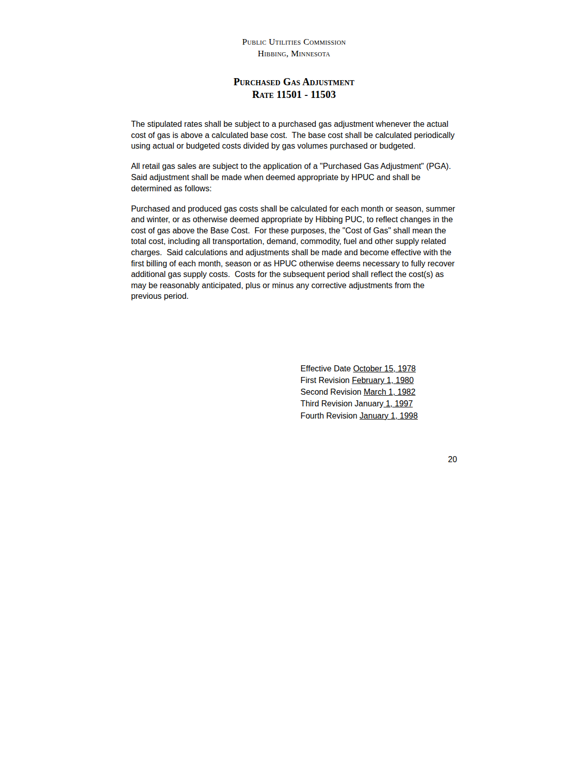Public Utilities Commission
Hibbing, Minnesota
Purchased Gas Adjustment Rate 11501 - 11503
The stipulated rates shall be subject to a purchased gas adjustment whenever the actual cost of gas is above a calculated base cost. The base cost shall be calculated periodically using actual or budgeted costs divided by gas volumes purchased or budgeted.
All retail gas sales are subject to the application of a "Purchased Gas Adjustment" (PGA). Said adjustment shall be made when deemed appropriate by HPUC and shall be determined as follows:
Purchased and produced gas costs shall be calculated for each month or season, summer and winter, or as otherwise deemed appropriate by Hibbing PUC, to reflect changes in the cost of gas above the Base Cost. For these purposes, the "Cost of Gas" shall mean the total cost, including all transportation, demand, commodity, fuel and other supply related charges. Said calculations and adjustments shall be made and become effective with the first billing of each month, season or as HPUC otherwise deems necessary to fully recover additional gas supply costs. Costs for the subsequent period shall reflect the cost(s) as may be reasonably anticipated, plus or minus any corrective adjustments from the previous period.
Effective Date October 15, 1978
First Revision February 1, 1980
Second Revision March 1, 1982
Third Revision January 1, 1997
Fourth Revision January 1, 1998
20